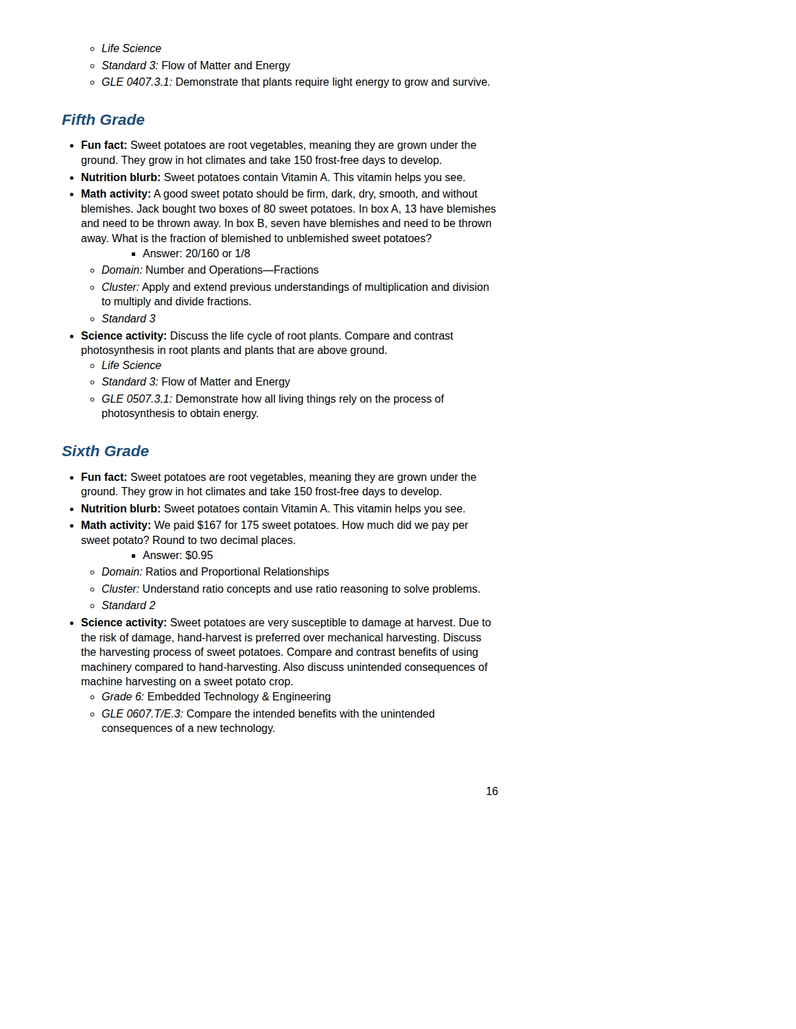Life Science
Standard 3: Flow of Matter and Energy
GLE 0407.3.1: Demonstrate that plants require light energy to grow and survive.
Fifth Grade
Fun fact: Sweet potatoes are root vegetables, meaning they are grown under the ground. They grow in hot climates and take 150 frost-free days to develop.
Nutrition blurb: Sweet potatoes contain Vitamin A. This vitamin helps you see.
Math activity: A good sweet potato should be firm, dark, dry, smooth, and without blemishes. Jack bought two boxes of 80 sweet potatoes. In box A, 13 have blemishes and need to be thrown away. In box B, seven have blemishes and need to be thrown away. What is the fraction of blemished to unblemished sweet potatoes?
Answer: 20/160 or 1/8
Domain: Number and Operations—Fractions
Cluster: Apply and extend previous understandings of multiplication and division to multiply and divide fractions.
Standard 3
Science activity: Discuss the life cycle of root plants. Compare and contrast photosynthesis in root plants and plants that are above ground.
Life Science
Standard 3: Flow of Matter and Energy
GLE 0507.3.1: Demonstrate how all living things rely on the process of photosynthesis to obtain energy.
Sixth Grade
Fun fact: Sweet potatoes are root vegetables, meaning they are grown under the ground. They grow in hot climates and take 150 frost-free days to develop.
Nutrition blurb: Sweet potatoes contain Vitamin A. This vitamin helps you see.
Math activity: We paid $167 for 175 sweet potatoes. How much did we pay per sweet potato? Round to two decimal places.
Answer: $0.95
Domain: Ratios and Proportional Relationships
Cluster: Understand ratio concepts and use ratio reasoning to solve problems.
Standard 2
Science activity: Sweet potatoes are very susceptible to damage at harvest. Due to the risk of damage, hand-harvest is preferred over mechanical harvesting. Discuss the harvesting process of sweet potatoes. Compare and contrast benefits of using machinery compared to hand-harvesting. Also discuss unintended consequences of machine harvesting on a sweet potato crop.
Grade 6: Embedded Technology & Engineering
GLE 0607.T/E.3: Compare the intended benefits with the unintended consequences of a new technology.
16